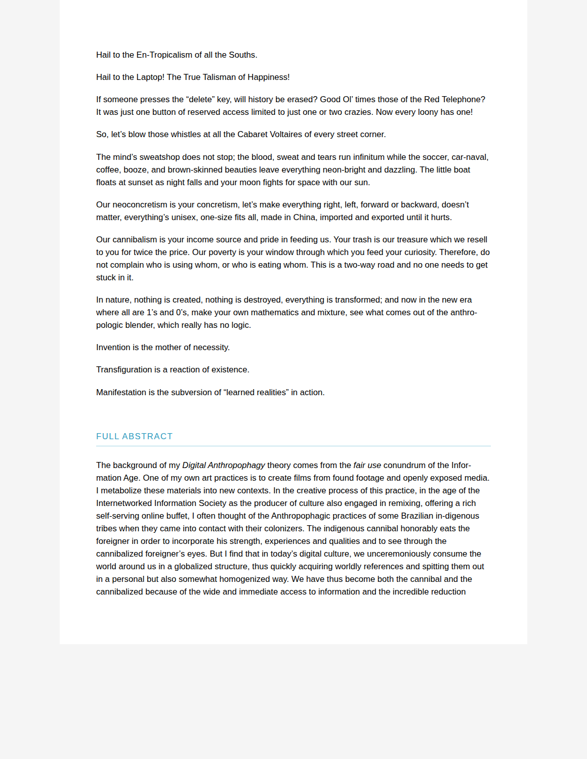Hail to the En-Tropicalism of all the Souths.
Hail to the Laptop! The True Talisman of Happiness!
If someone presses the “delete” key, will history be erased? Good Ol’ times those of the Red Telephone? It was just one button of reserved access limited to just one or two crazies. Now every loony has one!
So, let’s blow those whistles at all the Cabaret Voltaires of every street corner.
The mind’s sweatshop does not stop; the blood, sweat and tears run infinitum while the soccer, car-naval, coffee, booze, and brown-skinned beauties leave everything neon-bright and dazzling. The little boat floats at sunset as night falls and your moon fights for space with our sun.
Our neoconcretism is your concretism, let’s make everything right, left, forward or backward, doesn’t matter, everything’s unisex, one-size fits all, made in China, imported and exported until it hurts.
Our cannibalism is your income source and pride in feeding us. Your trash is our treasure which we resell to you for twice the price. Our poverty is your window through which you feed your curiosity. Therefore, do not complain who is using whom, or who is eating whom. This is a two-way road and no one needs to get stuck in it.
In nature, nothing is created, nothing is destroyed, everything is transformed; and now in the new era where all are 1’s and 0’s, make your own mathematics and mixture, see what comes out of the anthro-pologic blender, which really has no logic.
Invention is the mother of necessity.
Transfiguration is a reaction of existence.
Manifestation is the subversion of “learned realities” in action.
FULL ABSTRACT
The background of my Digital Anthropophagy theory comes from the fair use conundrum of the Infor-mation Age. One of my own art practices is to create films from found footage and openly exposed media. I metabolize these materials into new contexts. In the creative process of this practice, in the age of the Internetworked Information Society as the producer of culture also engaged in remixing, offering a rich self-serving online buffet, I often thought of the Anthropophagic practices of some Brazilian in-digenous tribes when they came into contact with their colonizers. The indigenous cannibal honorably eats the foreigner in order to incorporate his strength, experiences and qualities and to see through the cannibalized foreigner’s eyes. But I find that in today’s digital culture, we unceremoniously consume the world around us in a globalized structure, thus quickly acquiring worldly references and spitting them out in a personal but also somewhat homogenized way. We have thus become both the cannibal and the cannibalized because of the wide and immediate access to information and the incredible reduction